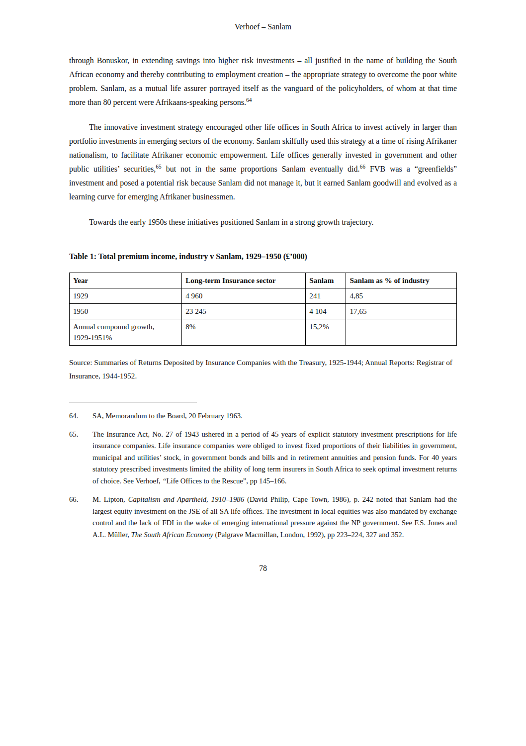Verhoef – Sanlam
through Bonuskor, in extending savings into higher risk investments – all justified in the name of building the South African economy and thereby contributing to employment creation – the appropriate strategy to overcome the poor white problem. Sanlam, as a mutual life assurer portrayed itself as the vanguard of the policyholders, of whom at that time more than 80 percent were Afrikaans-speaking persons.64
The innovative investment strategy encouraged other life offices in South Africa to invest actively in larger than portfolio investments in emerging sectors of the economy. Sanlam skilfully used this strategy at a time of rising Afrikaner nationalism, to facilitate Afrikaner economic empowerment. Life offices generally invested in government and other public utilities’ securities,65 but not in the same proportions Sanlam eventually did.66 FVB was a “greenfields” investment and posed a potential risk because Sanlam did not manage it, but it earned Sanlam goodwill and evolved as a learning curve for emerging Afrikaner businessmen.
Towards the early 1950s these initiatives positioned Sanlam in a strong growth trajectory.
Table 1: Total premium income, industry v Sanlam, 1929–1950 (£’000)
| Year | Long-term Insurance sector | Sanlam | Sanlam as % of industry |
| --- | --- | --- | --- |
| 1929 | 4 960 | 241 | 4,85 |
| 1950 | 23 245 | 4 104 | 17,65 |
| Annual compound growth, 1929-1951% | 8% | 15,2% | |
Source: Summaries of Returns Deposited by Insurance Companies with the Treasury, 1925-1944; Annual Reports: Registrar of Insurance, 1944-1952.
64. SA, Memorandum to the Board, 20 February 1963.
65. The Insurance Act, No. 27 of 1943 ushered in a period of 45 years of explicit statutory investment prescriptions for life insurance companies. Life insurance companies were obliged to invest fixed proportions of their liabilities in government, municipal and utilities’ stock, in government bonds and bills and in retirement annuities and pension funds. For 40 years statutory prescribed investments limited the ability of long term insurers in South Africa to seek optimal investment returns of choice. See Verhoef, “Life Offices to the Rescue”, pp 145–166.
66. M. Lipton, Capitalism and Apartheid, 1910–1986 (David Philip, Cape Town, 1986), p. 242 noted that Sanlam had the largest equity investment on the JSE of all SA life offices. The investment in local equities was also mandated by exchange control and the lack of FDI in the wake of emerging international pressure against the NP government. See F.S. Jones and A.L. Müller, The South African Economy (Palgrave Macmillan, London, 1992), pp 223–224, 327 and 352.
78